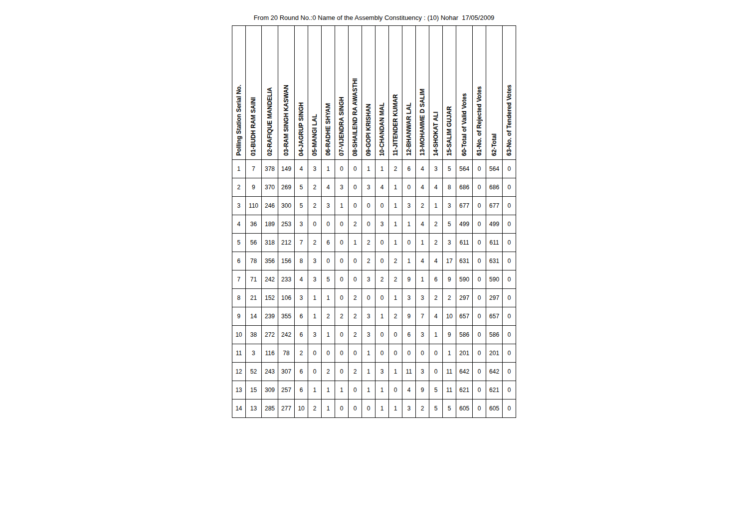From 20 Round No.:0 Name of the Assembly Constituency : (10) Nohar 17/05/2009
| Polling Station Serial No. | 01-BUDH RAM SAINI | 02-RAFIQUE MANDELIA | 03-RAM SINGH KASWAN | 04-JAGRUP SINGH | 05-MANGI LAL | 06-RADHE SHYAM | 07-VIJENDRA SINGH | 08-SHAILEND RA AWASTHI | 09-GOPI KRISHAN | 10-CHANDAN MAL | 11-JITENDER KUMAR | 12-BHANWAR LAL | 13-MOHAMME D SALIM | 14-SHOKAT ALI | 15-SALIM GUJAR | 60-Total of Valid Votes | 61-No. of Rejected Votes | 62-Total | 63-No. of Tendered Votes |
| --- | --- | --- | --- | --- | --- | --- | --- | --- | --- | --- | --- | --- | --- | --- | --- | --- | --- | --- | --- |
| 1 | 7 | 378 | 149 | 4 | 3 | 1 | 0 | 0 | 1 | 1 | 2 | 6 | 4 | 3 | 5 | 564 | 0 | 564 | 0 |
| 2 | 9 | 370 | 269 | 5 | 2 | 4 | 3 | 0 | 3 | 4 | 1 | 0 | 4 | 4 | 8 | 686 | 0 | 686 | 0 |
| 3 | 110 | 246 | 300 | 5 | 2 | 3 | 1 | 0 | 0 | 0 | 1 | 3 | 2 | 1 | 3 | 677 | 0 | 677 | 0 |
| 4 | 36 | 189 | 253 | 3 | 0 | 0 | 0 | 2 | 0 | 3 | 1 | 1 | 4 | 2 | 5 | 499 | 0 | 499 | 0 |
| 5 | 56 | 318 | 212 | 7 | 2 | 6 | 0 | 1 | 2 | 0 | 1 | 0 | 1 | 2 | 3 | 611 | 0 | 611 | 0 |
| 6 | 78 | 356 | 156 | 8 | 3 | 0 | 0 | 0 | 2 | 0 | 2 | 1 | 4 | 4 | 17 | 631 | 0 | 631 | 0 |
| 7 | 71 | 242 | 233 | 4 | 3 | 5 | 0 | 0 | 3 | 2 | 2 | 9 | 1 | 6 | 9 | 590 | 0 | 590 | 0 |
| 8 | 21 | 152 | 106 | 3 | 1 | 1 | 0 | 2 | 0 | 0 | 1 | 3 | 3 | 2 | 2 | 297 | 0 | 297 | 0 |
| 9 | 14 | 239 | 355 | 6 | 1 | 2 | 2 | 2 | 3 | 1 | 2 | 9 | 7 | 4 | 10 | 657 | 0 | 657 | 0 |
| 10 | 38 | 272 | 242 | 6 | 3 | 1 | 0 | 2 | 3 | 0 | 0 | 6 | 3 | 1 | 9 | 586 | 0 | 586 | 0 |
| 11 | 3 | 116 | 78 | 2 | 0 | 0 | 0 | 0 | 1 | 0 | 0 | 0 | 0 | 0 | 1 | 201 | 0 | 201 | 0 |
| 12 | 52 | 243 | 307 | 6 | 0 | 2 | 0 | 2 | 1 | 3 | 1 | 11 | 3 | 0 | 11 | 642 | 0 | 642 | 0 |
| 13 | 15 | 309 | 257 | 6 | 1 | 1 | 1 | 0 | 1 | 1 | 0 | 4 | 9 | 5 | 11 | 621 | 0 | 621 | 0 |
| 14 | 13 | 285 | 277 | 10 | 2 | 1 | 0 | 0 | 0 | 1 | 1 | 3 | 2 | 5 | 5 | 605 | 0 | 605 | 0 |